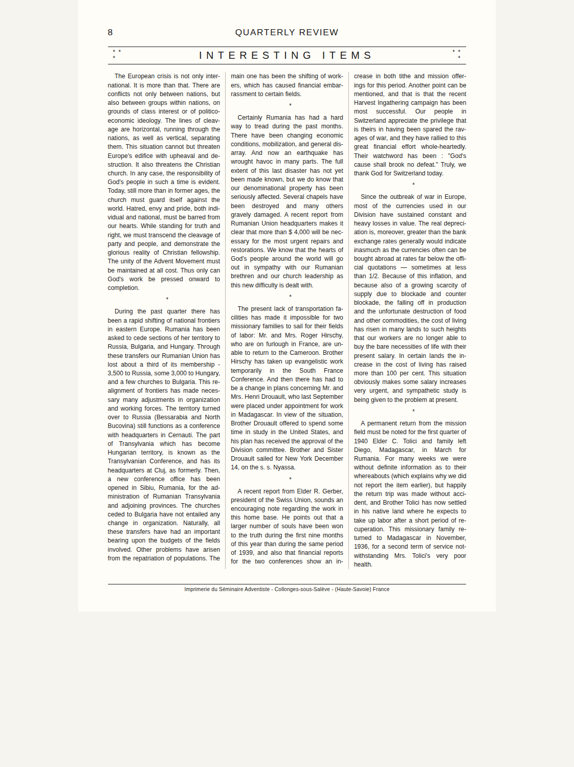8
QUARTERLY REVIEW
* * *
INTERESTING ITEMS
* * *
The European crisis is not only international. It is more than that. There are conflicts not only between nations, but also between groups within nations, on grounds of class interest or of politico-economic ideology. The lines of cleavage are horizontal, running through the nations, as well as vertical, separating them. This situation cannot but threaten Europe's edifice with upheaval and destruction. It also threatens the Christian church. In any case, the responsibility of God's people in such a time is evident. Today, still more than in former ages, the church must guard itself against the world. Hatred, envy and pride, both individual and national, must be barred from our hearts. While standing for truth and right, we must transcend the cleavage of party and people, and demonstrate the glorious reality of Christian fellowship. The unity of the Advent Movement must be maintained at all cost. Thus only can God's work be pressed onward to completion.
*
During the past quarter there has been a rapid shifting of national frontiers in eastern Europe. Rumania has been asked to cede sections of her territory to Russia, Bulgaria, and Hungary. Through these transfers our Rumanian Union has lost about a third of its membership - 3,500 to Russia, some 3,000 to Hungary, and a few churches to Bulgaria. This realignment of frontiers has made necessary many adjustments in organization and working forces. The territory turned over to Russia (Bessarabia and North Bucovina) still functions as a conference with headquarters in Cernauti. The part of Transylvania which has become Hungarian territory, is known as the Transylvanian Conference, and has its headquarters at Cluj, as formerly. Then, a new conference office has been opened in Sibiu, Rumania, for the administration of Rumanian Transylvania and adjoining provinces. The churches ceded to Bulgaria have not entailed any change in organization. Naturally, all these transfers have had an important bearing upon the budgets of the fields involved. Other problems have arisen from the repatriation of populations. The main one has been the shifting of workers, which has caused financial embarrassment to certain fields.
*
Certainly Rumania has had a hard way to tread during the past months. There have been changing economic conditions, mobilization, and general disarray. And now an earthquake has wrought havoc in many parts. The full extent of this last disaster has not yet been made known, but we do know that our denominational property has been seriously affected. Several chapels have been destroyed and many others gravely damaged. A recent report from Rumanian Union headquarters makes it clear that more than $ 4,000 will be necessary for the most urgent repairs and restorations. We know that the hearts of God's people around the world will go out in sympathy with our Rumanian brethren and our church leadership as this new difficulty is dealt with.
*
The present lack of transportation facilities has made it impossible for two missionary families to sail for their fields of labor: Mr. and Mrs. Roger Hirschy, who are on furlough in France, are unable to return to the Cameroon. Brother Hirschy has taken up evangelistic work temporarily in the South France Conference. And then there has had to be a change in plans concerning Mr. and Mrs. Henri Drouault, who last September were placed under appointment for work in Madagascar. In view of the situation, Brother Drouault offered to spend some time in study in the United States, and his plan has received the approval of the Division committee. Brother and Sister Drouault sailed for New York December 14, on the s. s. Nyassa.
*
A recent report from Elder R. Gerber, president of the Swiss Union, sounds an encouraging note regarding the work in this home base. He points out that a larger number of souls have been won to the truth during the first nine months of this year than during the same period of 1939, and also that financial reports for the two conferences show an increase in both tithe and mission offerings for this period. Another point can be mentioned, and that is that the recent Harvest Ingathering campaign has been most successful. Our people in Switzerland appreciate the privilege that is theirs in having been spared the ravages of war, and they have rallied to this great financial effort whole-heartedly. Their watchword has been : "God's cause shall brook no defeat." Truly, we thank God for Switzerland today.
*
Since the outbreak of war in Europe, most of the currencies used in our Division have sustained constant and heavy losses in value. The real depreciation is, moreover, greater than the bank exchange rates generally would indicate inasmuch as the currencies often can be bought abroad at rates far below the official quotations — sometimes at less than 1/2. Because of this inflation, and because also of a growing scarcity of supply due to blockade and counter blockade, the falling off in production and the unfortunate destruction of food and other commodities, the cost of living has risen in many lands to such heights that our workers are no longer able to buy the bare necessities of life with their present salary. In certain lands the increase in the cost of living has raised more than 100 per cent. This situation obviously makes some salary increases very urgent, and sympathetic study is being given to the problem at present.
*
A permanent return from the mission field must be noted for the first quarter of 1940 Elder C. Tolici and family left Diego, Madagascar, in March for Rumania. For many weeks we were without definite information as to their whereabouts (which explains why we did not report the item earlier), but happily the return trip was made without accident, and Brother Tolici has now settled in his native land where he expects to take up labor after a short period of recuperation. This missionary family returned to Madagascar in November, 1936, for a second term of service notwithstanding Mrs. Tolici's very poor health.
Imprimerie du Séminaire Adventiste - Collonges-sous-Salève - (Haute-Savoie) France